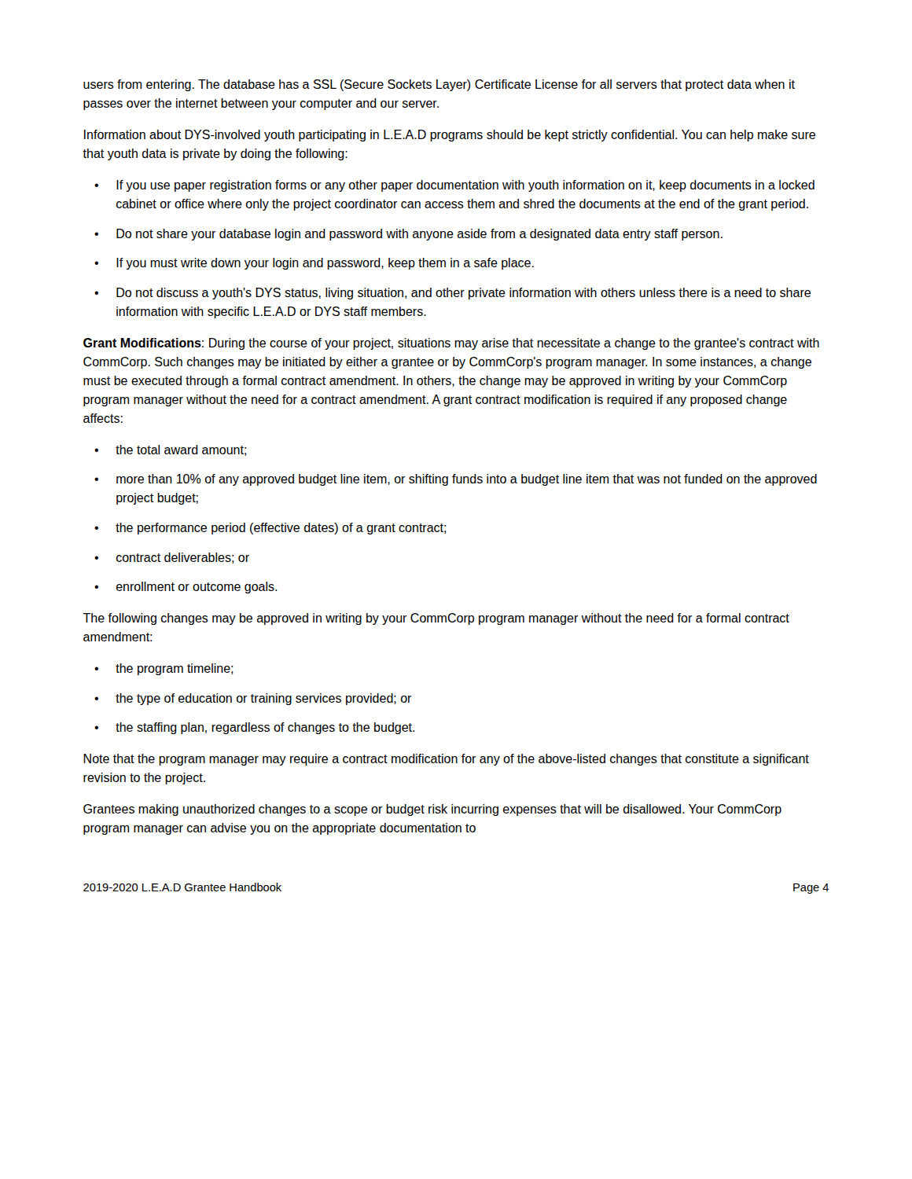users from entering. The database has a SSL (Secure Sockets Layer) Certificate License for all servers that protect data when it passes over the internet between your computer and our server.
Information about DYS-involved youth participating in L.E.A.D programs should be kept strictly confidential. You can help make sure that youth data is private by doing the following:
If you use paper registration forms or any other paper documentation with youth information on it, keep documents in a locked cabinet or office where only the project coordinator can access them and shred the documents at the end of the grant period.
Do not share your database login and password with anyone aside from a designated data entry staff person.
If you must write down your login and password, keep them in a safe place.
Do not discuss a youth's DYS status, living situation, and other private information with others unless there is a need to share information with specific L.E.A.D or DYS staff members.
Grant Modifications: During the course of your project, situations may arise that necessitate a change to the grantee's contract with CommCorp. Such changes may be initiated by either a grantee or by CommCorp's program manager. In some instances, a change must be executed through a formal contract amendment. In others, the change may be approved in writing by your CommCorp program manager without the need for a contract amendment. A grant contract modification is required if any proposed change affects:
the total award amount;
more than 10% of any approved budget line item, or shifting funds into a budget line item that was not funded on the approved project budget;
the performance period (effective dates) of a grant contract;
contract deliverables; or
enrollment or outcome goals.
The following changes may be approved in writing by your CommCorp program manager without the need for a formal contract amendment:
the program timeline;
the type of education or training services provided; or
the staffing plan, regardless of changes to the budget.
Note that the program manager may require a contract modification for any of the above-listed changes that constitute a significant revision to the project.
Grantees making unauthorized changes to a scope or budget risk incurring expenses that will be disallowed. Your CommCorp program manager can advise you on the appropriate documentation to
2019-2020 L.E.A.D Grantee Handbook Page 4